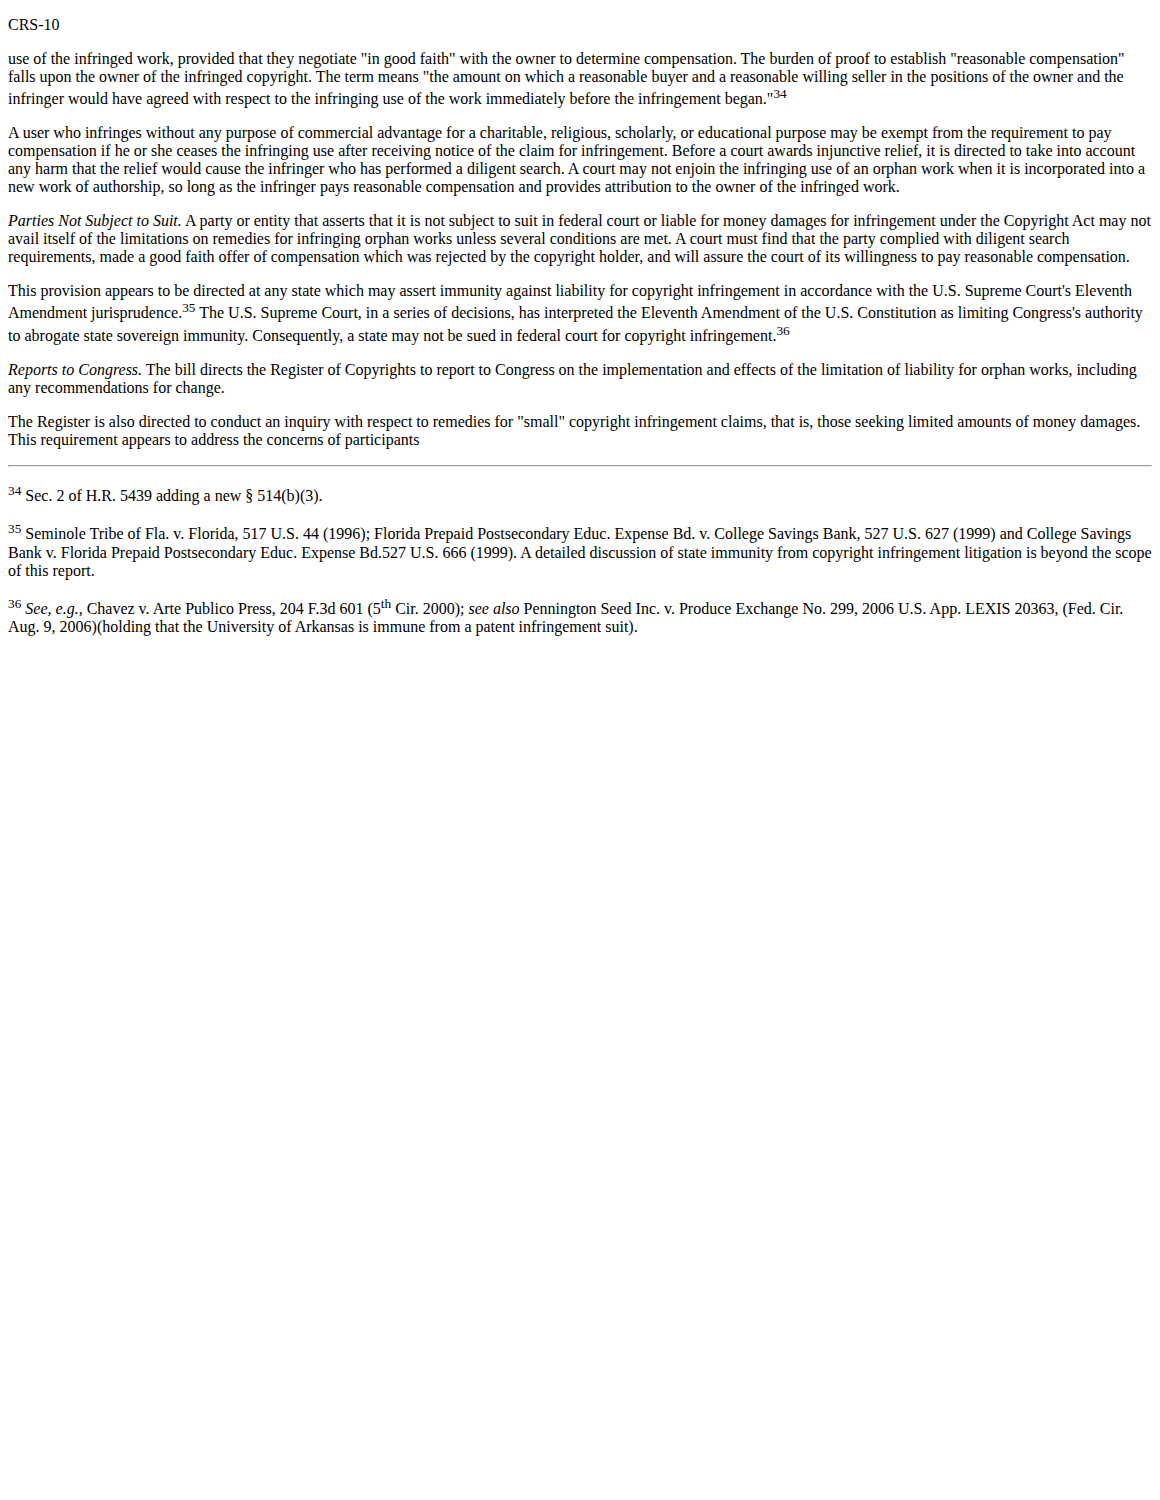CRS-10
use of the infringed work, provided that they negotiate "in good faith" with the owner to determine compensation. The burden of proof to establish "reasonable compensation" falls upon the owner of the infringed copyright. The term means "the amount on which a reasonable buyer and a reasonable willing seller in the positions of the owner and the infringer would have agreed with respect to the infringing use of the work immediately before the infringement began."34
A user who infringes without any purpose of commercial advantage for a charitable, religious, scholarly, or educational purpose may be exempt from the requirement to pay compensation if he or she ceases the infringing use after receiving notice of the claim for infringement. Before a court awards injunctive relief, it is directed to take into account any harm that the relief would cause the infringer who has performed a diligent search. A court may not enjoin the infringing use of an orphan work when it is incorporated into a new work of authorship, so long as the infringer pays reasonable compensation and provides attribution to the owner of the infringed work.
Parties Not Subject to Suit. A party or entity that asserts that it is not subject to suit in federal court or liable for money damages for infringement under the Copyright Act may not avail itself of the limitations on remedies for infringing orphan works unless several conditions are met. A court must find that the party complied with diligent search requirements, made a good faith offer of compensation which was rejected by the copyright holder, and will assure the court of its willingness to pay reasonable compensation.
This provision appears to be directed at any state which may assert immunity against liability for copyright infringement in accordance with the U.S. Supreme Court's Eleventh Amendment jurisprudence.35 The U.S. Supreme Court, in a series of decisions, has interpreted the Eleventh Amendment of the U.S. Constitution as limiting Congress's authority to abrogate state sovereign immunity. Consequently, a state may not be sued in federal court for copyright infringement.36
Reports to Congress. The bill directs the Register of Copyrights to report to Congress on the implementation and effects of the limitation of liability for orphan works, including any recommendations for change.
The Register is also directed to conduct an inquiry with respect to remedies for "small" copyright infringement claims, that is, those seeking limited amounts of money damages. This requirement appears to address the concerns of participants
34 Sec. 2 of H.R. 5439 adding a new § 514(b)(3).
35 Seminole Tribe of Fla. v. Florida, 517 U.S. 44 (1996); Florida Prepaid Postsecondary Educ. Expense Bd. v. College Savings Bank, 527 U.S. 627 (1999) and College Savings Bank v. Florida Prepaid Postsecondary Educ. Expense Bd.527 U.S. 666 (1999). A detailed discussion of state immunity from copyright infringement litigation is beyond the scope of this report.
36 See, e.g., Chavez v. Arte Publico Press, 204 F.3d 601 (5th Cir. 2000); see also Pennington Seed Inc. v. Produce Exchange No. 299, 2006 U.S. App. LEXIS 20363, (Fed. Cir. Aug. 9, 2006)(holding that the University of Arkansas is immune from a patent infringement suit).